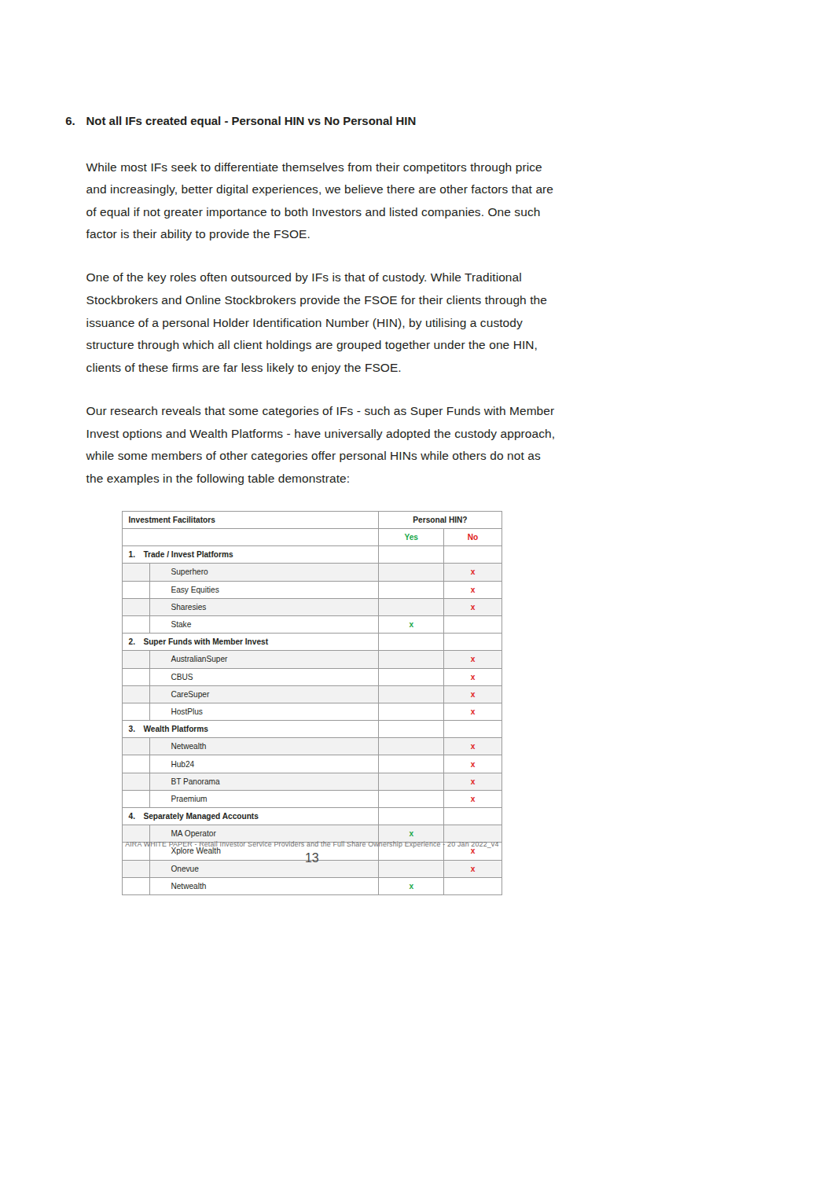6. Not all IFs created equal - Personal HIN vs No Personal HIN
While most IFs seek to differentiate themselves from their competitors through price and increasingly, better digital experiences, we believe there are other factors that are of equal if not greater importance to both Investors and listed companies. One such factor is their ability to provide the FSOE.
One of the key roles often outsourced by IFs is that of custody. While Traditional Stockbrokers and Online Stockbrokers provide the FSOE for their clients through the issuance of a personal Holder Identification Number (HIN), by utilising a custody structure through which all client holdings are grouped together under the one HIN, clients of these firms are far less likely to enjoy the FSOE.
Our research reveals that some categories of IFs - such as Super Funds with Member Invest options and Wealth Platforms - have universally adopted the custody approach, while some members of other categories offer personal HINs while others do not as the examples in the following table demonstrate:
| Investment Facilitators | Personal HIN? |
| --- | --- |
| | Yes | No |
| 1. Trade / Invest Platforms | | |
| | Superhero | | x |
| | Easy Equities | | x |
| | Sharesies | | x |
| | Stake | x | |
| 2. Super Funds with Member Invest | | |
| | AustralianSuper | | x |
| | CBUS | | x |
| | CareSuper | | x |
| | HostPlus | | x |
| 3. Wealth Platforms | | |
| | Netwealth | | x |
| | Hub24 | | x |
| | BT Panorama | | x |
| | Praemium | | x |
| 4. Separately Managed Accounts | | |
| | MA Operator | x | |
| | Xplore Wealth | | x |
| | Onevue | | x |
| | Netwealth | x | |
AIRA WHITE PAPER - Retail Investor Service Providers and the Full Share Ownership Experience - 20 Jan 2022_v4
13